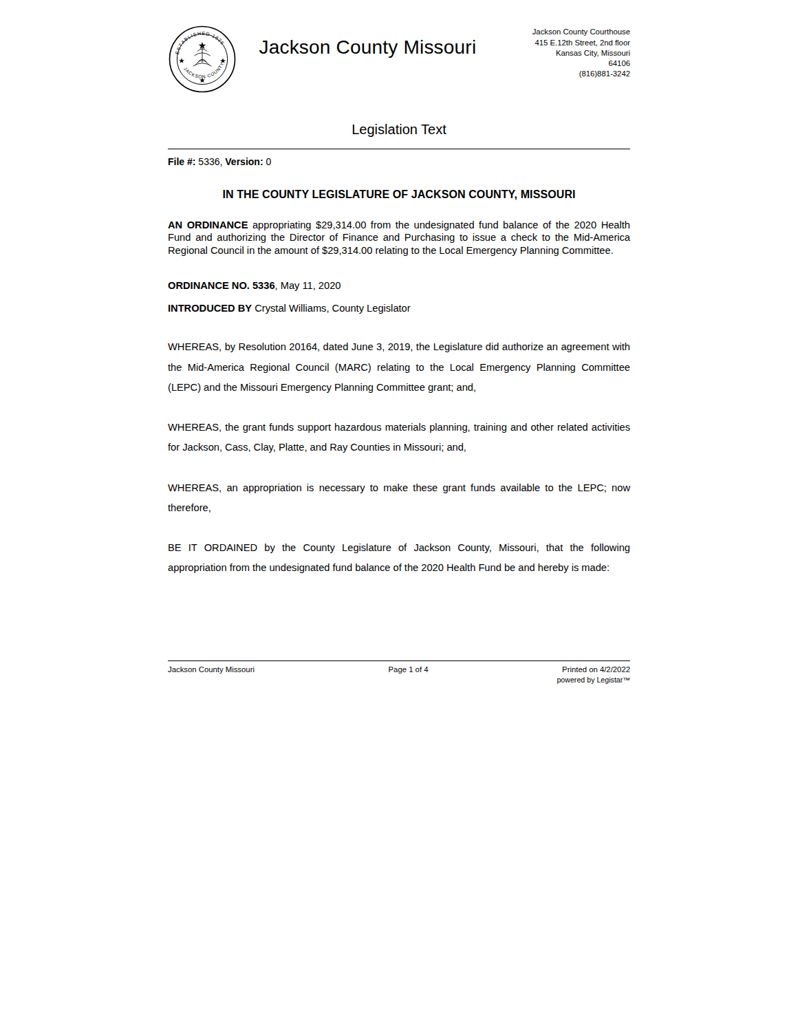ESTABLISHED 1826 JACKSON COUNTY
Jackson County Missouri
Jackson County Courthouse
415 E.12th Street, 2nd floor
Kansas City, Missouri
64106
(816)881-3242
Legislation Text
File #: 5336, Version: 0
IN THE COUNTY LEGISLATURE OF JACKSON COUNTY, MISSOURI
AN ORDINANCE appropriating $29,314.00 from the undesignated fund balance of the 2020 Health Fund and authorizing the Director of Finance and Purchasing to issue a check to the Mid-America Regional Council in the amount of $29,314.00 relating to the Local Emergency Planning Committee.
ORDINANCE NO. 5336, May 11, 2020
INTRODUCED BY Crystal Williams, County Legislator
WHEREAS, by Resolution 20164, dated June 3, 2019, the Legislature did authorize an agreement with the Mid-America Regional Council (MARC) relating to the Local Emergency Planning Committee (LEPC) and the Missouri Emergency Planning Committee grant; and,
WHEREAS, the grant funds support hazardous materials planning, training and other related activities for Jackson, Cass, Clay, Platte, and Ray Counties in Missouri; and,
WHEREAS, an appropriation is necessary to make these grant funds available to the LEPC; now therefore,
BE IT ORDAINED by the County Legislature of Jackson County, Missouri, that the following appropriation from the undesignated fund balance of the 2020 Health Fund be and hereby is made:
Jackson County Missouri
Page 1 of 4
Printed on 4/2/2022
powered by Legistar™